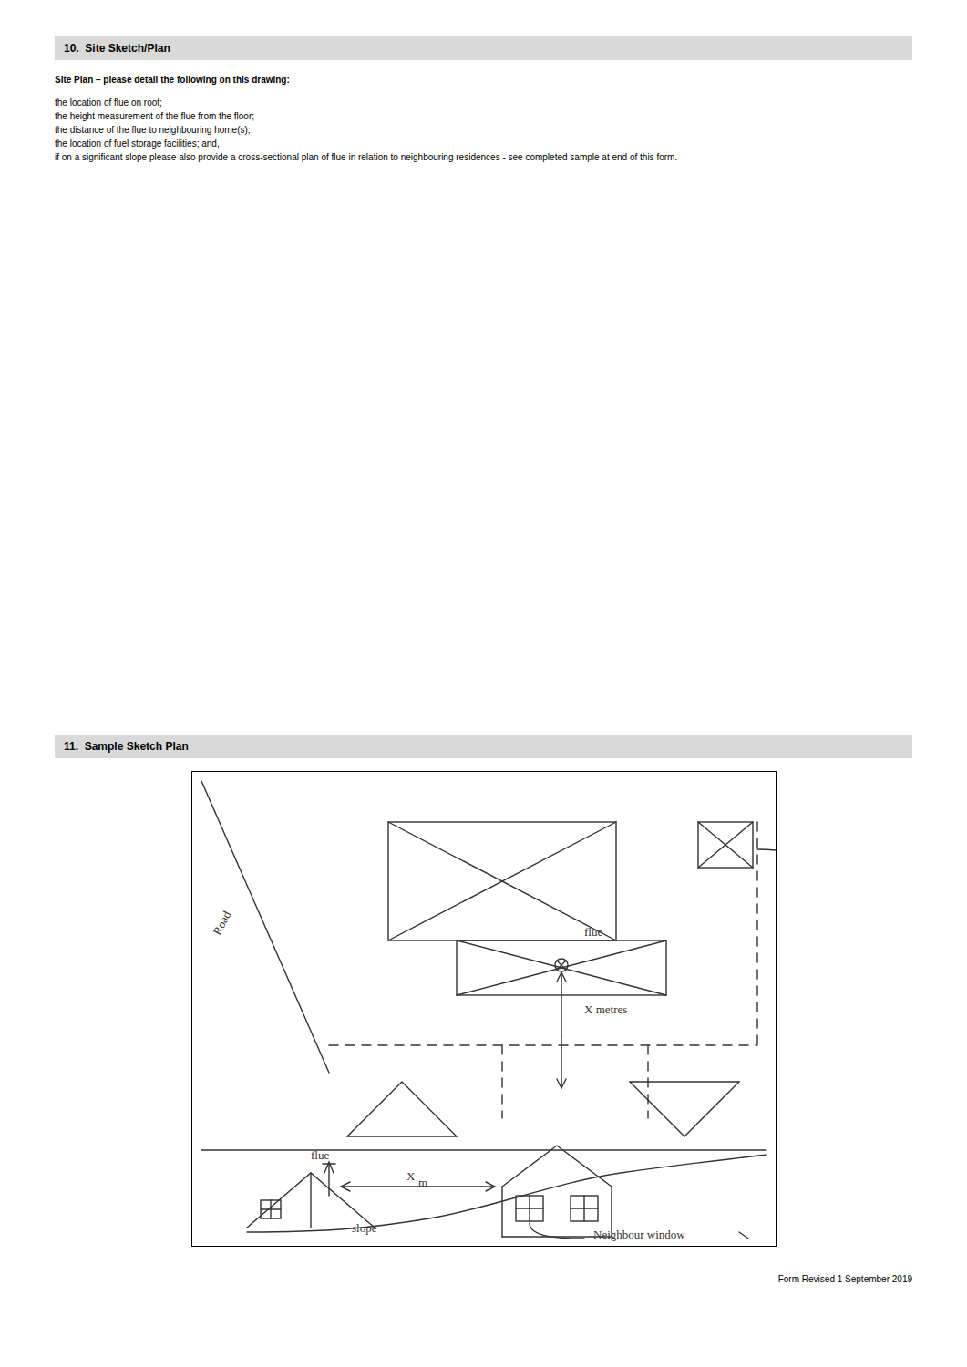10. Site Sketch/Plan
Site Plan – please detail the following on this drawing:
the location of flue on roof;
the height measurement of the flue from the floor;
the distance of the flue to neighbouring home(s);
the location of fuel storage facilities; and,
if on a significant slope please also provide a cross-sectional plan of flue in relation to neighbouring residences - see completed sample at end of this form.
11. Sample Sketch Plan
Road firewood shed flue X metres flue X m slope Neighbour window
Form Revised 1 September 2019